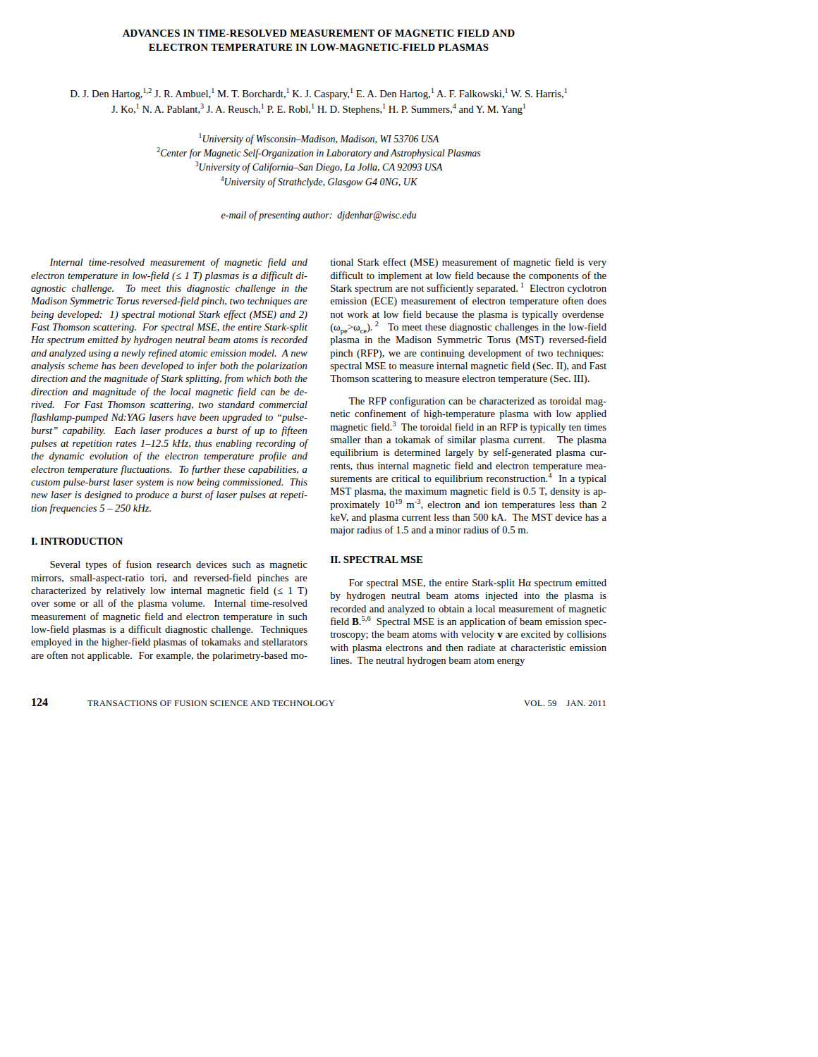Advances in Time-Resolved Measurement of Magnetic Field and
Electron Temperature in Low-Magnetic-Field Plasmas
D. J. Den Hartog,1,2 J. R. Ambuel,1 M. T. Borchardt,1 K. J. Caspary,1 E. A. Den Hartog,1 A. F. Falkowski,1 W. S. Harris,1
J. Ko,1 N. A. Pablant,3 J. A. Reusch,1 P. E. Robl,1 H. D. Stephens,1 H. P. Summers,4 and Y. M. Yang1
1University of Wisconsin–Madison, Madison, WI 53706 USA
2Center for Magnetic Self-Organization in Laboratory and Astrophysical Plasmas
3University of California–San Diego, La Jolla, CA 92093 USA
4University of Strathclyde, Glasgow G4 0NG, UK
e-mail of presenting author: djdenhar@wisc.edu
Internal time-resolved measurement of magnetic field and electron temperature in low-field (≤ 1 T) plasmas is a difficult diagnostic challenge. To meet this diagnostic challenge in the Madison Symmetric Torus reversed-field pinch, two techniques are being developed: 1) spectral motional Stark effect (MSE) and 2) Fast Thomson scattering. For spectral MSE, the entire Stark-split Hα spectrum emitted by hydrogen neutral beam atoms is recorded and analyzed using a newly refined atomic emission model. A new analysis scheme has been developed to infer both the polarization direction and the magnitude of Stark splitting, from which both the direction and magnitude of the local magnetic field can be derived. For Fast Thomson scattering, two standard commercial flashlamp-pumped Nd:YAG lasers have been upgraded to “pulse-burst” capability. Each laser produces a burst of up to fifteen pulses at repetition rates 1–12.5 kHz, thus enabling recording of the dynamic evolution of the electron temperature profile and electron temperature fluctuations. To further these capabilities, a custom pulse-burst laser system is now being commissioned. This new laser is designed to produce a burst of laser pulses at repetition frequencies 5 – 250 kHz.
I. Introduction
Several types of fusion research devices such as magnetic mirrors, small-aspect-ratio tori, and reversed-field pinches are characterized by relatively low internal magnetic field (≤ 1 T) over some or all of the plasma volume. Internal time-resolved measurement of magnetic field and electron temperature in such low-field plasmas is a difficult diagnostic challenge. Techniques employed in the higher-field plasmas of tokamaks and stellarators are often not applicable. For example, the polarimetry-based motional Stark effect (MSE) measurement of magnetic field is very difficult to implement at low field because the components of the Stark spectrum are not sufficiently separated. 1 Electron cyclotron emission (ECE) measurement of electron temperature often does not work at low field because the plasma is typically overdense (ωpe>ωce). 2 To meet these diagnostic challenges in the low-field plasma in the Madison Symmetric Torus (MST) reversed-field pinch (RFP), we are continuing development of two techniques: spectral MSE to measure internal magnetic field (Sec. II), and Fast Thomson scattering to measure electron temperature (Sec. III).
The RFP configuration can be characterized as toroidal magnetic confinement of high-temperature plasma with low applied magnetic field.3 The toroidal field in an RFP is typically ten times smaller than a tokamak of similar plasma current. The plasma equilibrium is determined largely by self-generated plasma currents, thus internal magnetic field and electron temperature measurements are critical to equilibrium reconstruction.4 In a typical MST plasma, the maximum magnetic field is 0.5 T, density is approximately 1019 m-3, electron and ion temperatures less than 2 keV, and plasma current less than 500 kA. The MST device has a major radius of 1.5 and a minor radius of 0.5 m.
II. Spectral MSE
For spectral MSE, the entire Stark-split Hα spectrum emitted by hydrogen neutral beam atoms injected into the plasma is recorded and analyzed to obtain a local measurement of magnetic field B.5,6 Spectral MSE is an application of beam emission spectroscopy; the beam atoms with velocity v are excited by collisions with plasma electrons and then radiate at characteristic emission lines. The neutral hydrogen beam atom energy
124 TRANSACTIONS OF FUSION SCIENCE AND TECHNOLOGY VOL. 59 JAN. 2011